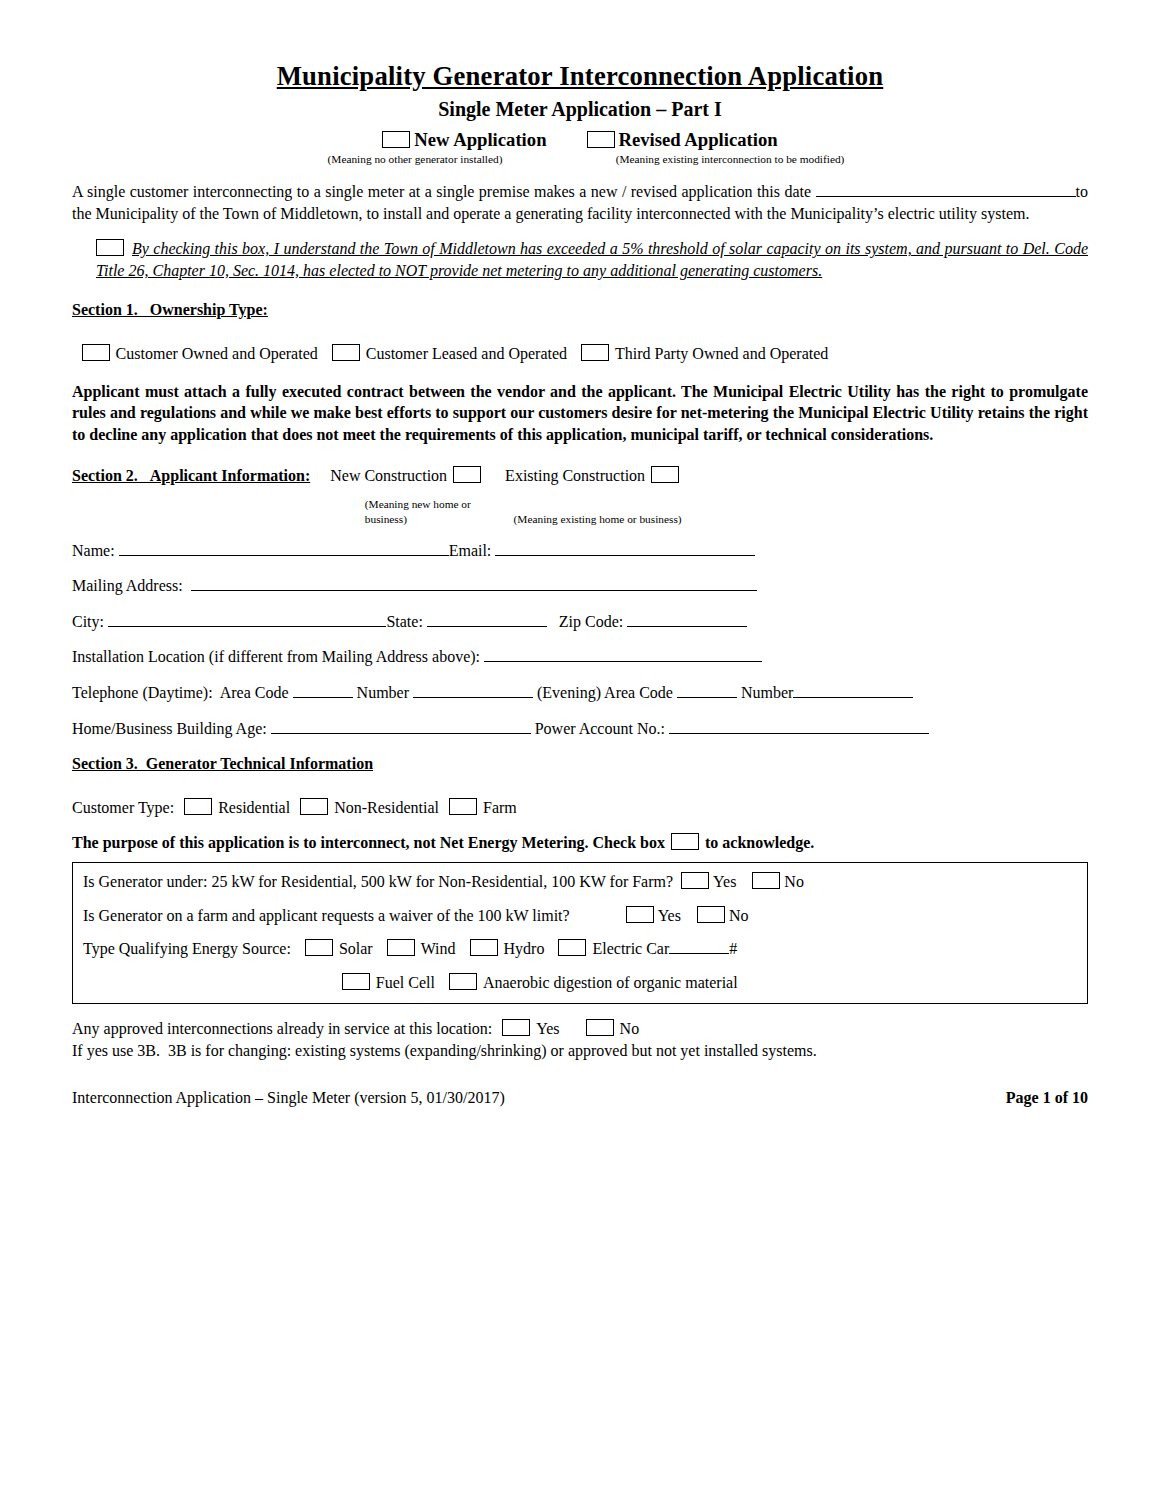Municipality Generator Interconnection Application
Single Meter Application – Part I
New Application Revised Application
(Meaning no other generator installed)(Meaning existing interconnection to be modified)
A single customer interconnecting to a single meter at a single premise makes a new / revised application this date to the Municipality of the Town of Middletown, to install and operate a generating facility interconnected with the Municipality’s electric utility system.
By checking this box, I understand the Town of Middletown has exceeded a 5% threshold of solar capacity on its system, and pursuant to Del. Code Title 26, Chapter 10, Sec. 1014, has elected to NOT provide net metering to any additional generating customers.
Section 1. Ownership Type:
Customer Owned and Operated Customer Leased and Operated Third Party Owned and Operated
Applicant must attach a fully executed contract between the vendor and the applicant. The Municipal Electric Utility has the right to promulgate rules and regulations and while we make best efforts to support our customers desire for net-metering the Municipal Electric Utility retains the right to decline any application that does not meet the requirements of this application, municipal tariff, or technical considerations.
Section 2. Applicant Information:
New Construction Existing Construction
(Meaning new home or business)(Meaning existing home or business)
Name: Email:
Mailing Address:
City: State: Zip Code:
Installation Location (if different from Mailing Address above):
Telephone (Daytime): Area Code Number (Evening) Area Code Number
Home/Business Building Age: Power Account No.:
Section 3. Generator Technical Information
Customer Type: Residential Non-Residential Farm
The purpose of this application is to interconnect, not Net Energy Metering. Check box to acknowledge.
Is Generator under: 25 kW for Residential, 500 kW for Non-Residential, 100 KW for Farm? Yes No
Is Generator on a farm and applicant requests a waiver of the 100 kW limit? Yes No
Type Qualifying Energy Source: Solar Wind Hydro Electric Car #
Fuel Cell Anaerobic digestion of organic material
Any approved interconnections already in service at this location: Yes No
If yes use 3B. 3B is for changing: existing systems (expanding/shrinking) or approved but not yet installed systems.
Interconnection Application – Single Meter (version 5, 01/30/2017) Page 1 of 10